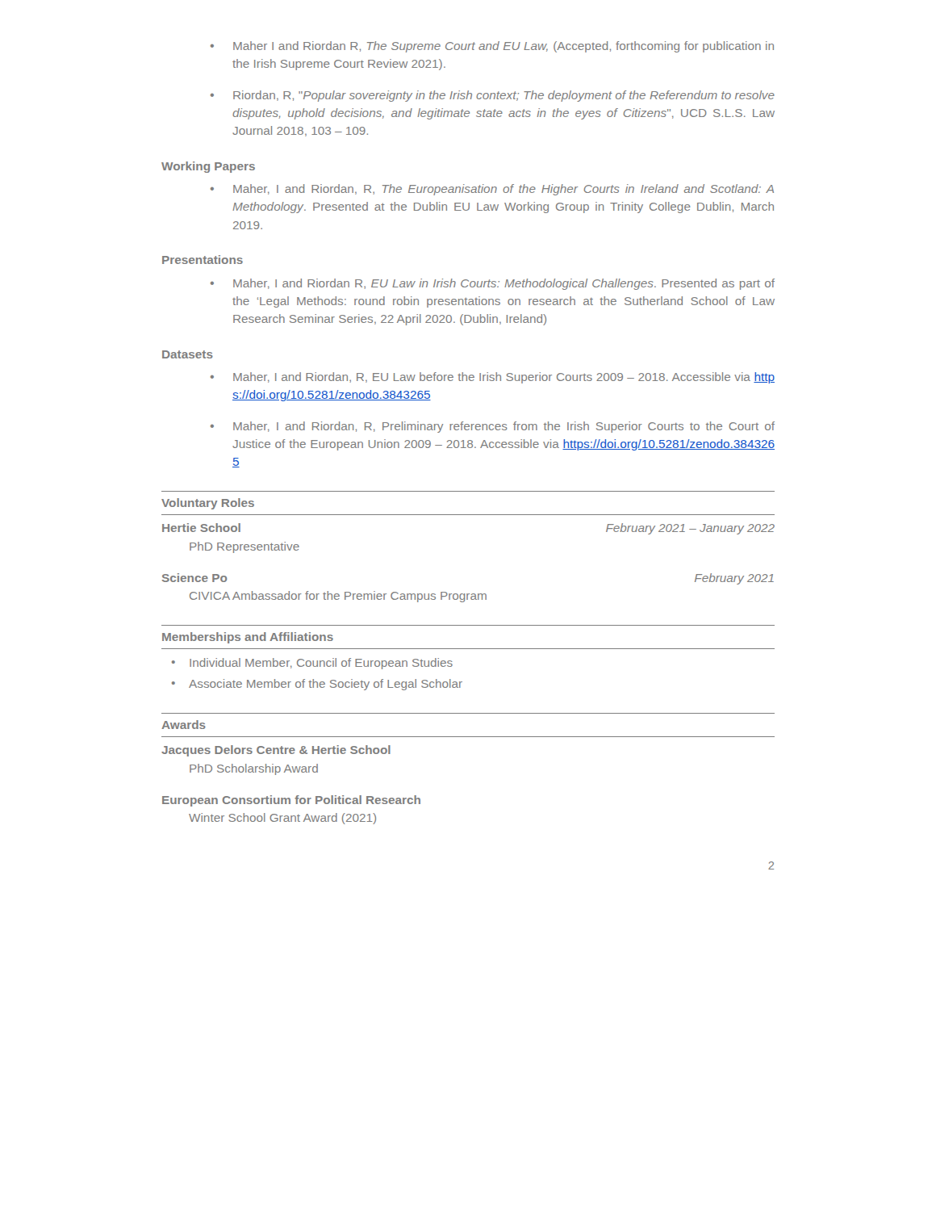Maher I and Riordan R, The Supreme Court and EU Law, (Accepted, forthcoming for publication in the Irish Supreme Court Review 2021).
Riordan, R, "Popular sovereignty in the Irish context; The deployment of the Referendum to resolve disputes, uphold decisions, and legitimate state acts in the eyes of Citizens", UCD S.L.S. Law Journal 2018, 103 – 109.
Working Papers
Maher, I and Riordan, R, The Europeanisation of the Higher Courts in Ireland and Scotland: A Methodology. Presented at the Dublin EU Law Working Group in Trinity College Dublin, March 2019.
Presentations
Maher, I and Riordan R, EU Law in Irish Courts: Methodological Challenges. Presented as part of the ‘Legal Methods: round robin presentations on research at the Sutherland School of Law Research Seminar Series, 22 April 2020. (Dublin, Ireland)
Datasets
Maher, I and Riordan, R, EU Law before the Irish Superior Courts 2009 – 2018. Accessible via https://doi.org/10.5281/zenodo.3843265
Maher, I and Riordan, R, Preliminary references from the Irish Superior Courts to the Court of Justice of the European Union 2009 – 2018. Accessible via https://doi.org/10.5281/zenodo.3843265
Voluntary Roles
Hertie School February 2021 – January 2022
PhD Representative
Science Po February 2021
CIVICA Ambassador for the Premier Campus Program
Memberships and Affiliations
Individual Member, Council of European Studies
Associate Member of the Society of Legal Scholar
Awards
Jacques Delors Centre & Hertie School
PhD Scholarship Award
European Consortium for Political Research
Winter School Grant Award (2021)
2